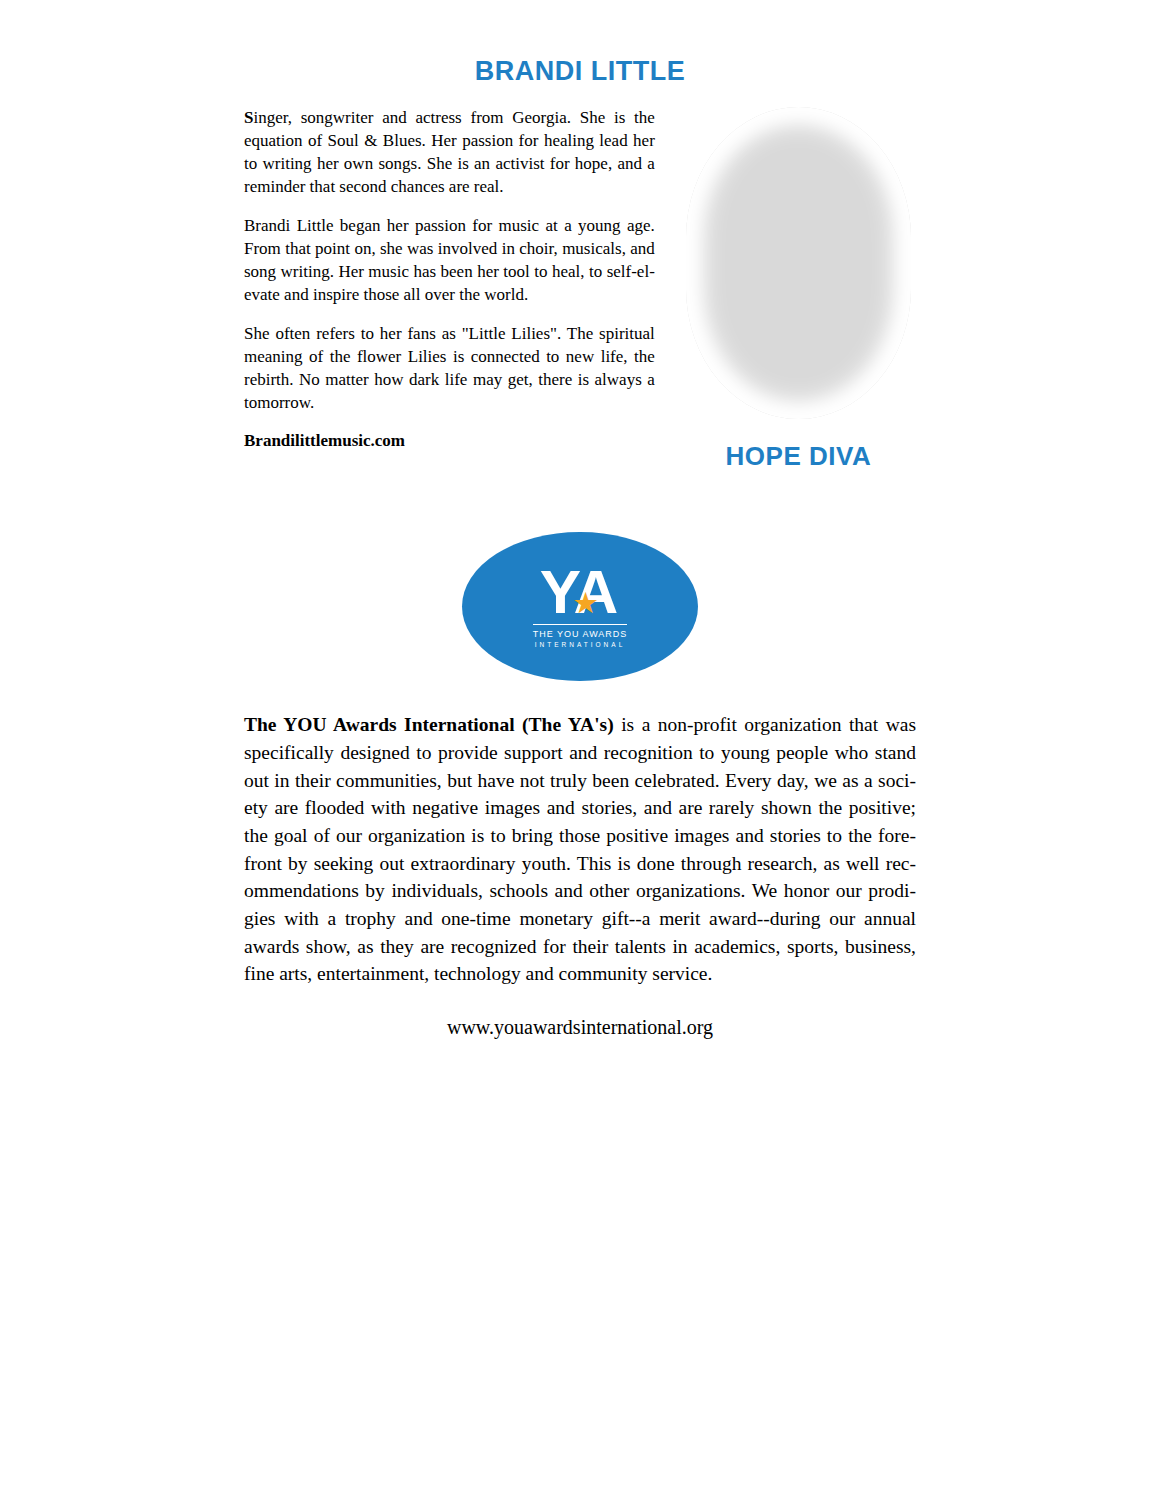Brandi Little
Singer, songwriter and actress from Georgia. She is the equation of Soul & Blues. Her passion for healing lead her to writing her own songs. She is an activist for hope, and a reminder that second chances are real.
Brandi Little began her passion for music at a young age. From that point on, she was involved in choir, musicals, and song writing. Her music has been her tool to heal, to self-elevate and inspire those all over the world.
She often refers to her fans as "Little Lilies". The spiritual meaning of the flower Lilies is connected to new life, the rebirth. No matter how dark life may get, there is always a tomorrow.
Brandilittlemusic.com
Hope Diva
YA★
The You Awards
International
The YOU Awards International (The YA's) is a non-profit organization that was specifically designed to provide support and recognition to young people who stand out in their communities, but have not truly been celebrated. Every day, we as a society are flooded with negative images and stories, and are rarely shown the positive; the goal of our organization is to bring those positive images and stories to the forefront by seeking out extraordinary youth. This is done through research, as well recommendations by individuals, schools and other organizations. We honor our prodigies with a trophy and one-time monetary gift--a merit award--during our annual awards show, as they are recognized for their talents in academics, sports, business, fine arts, entertainment, technology and community service.
www.youawardsinternational.org